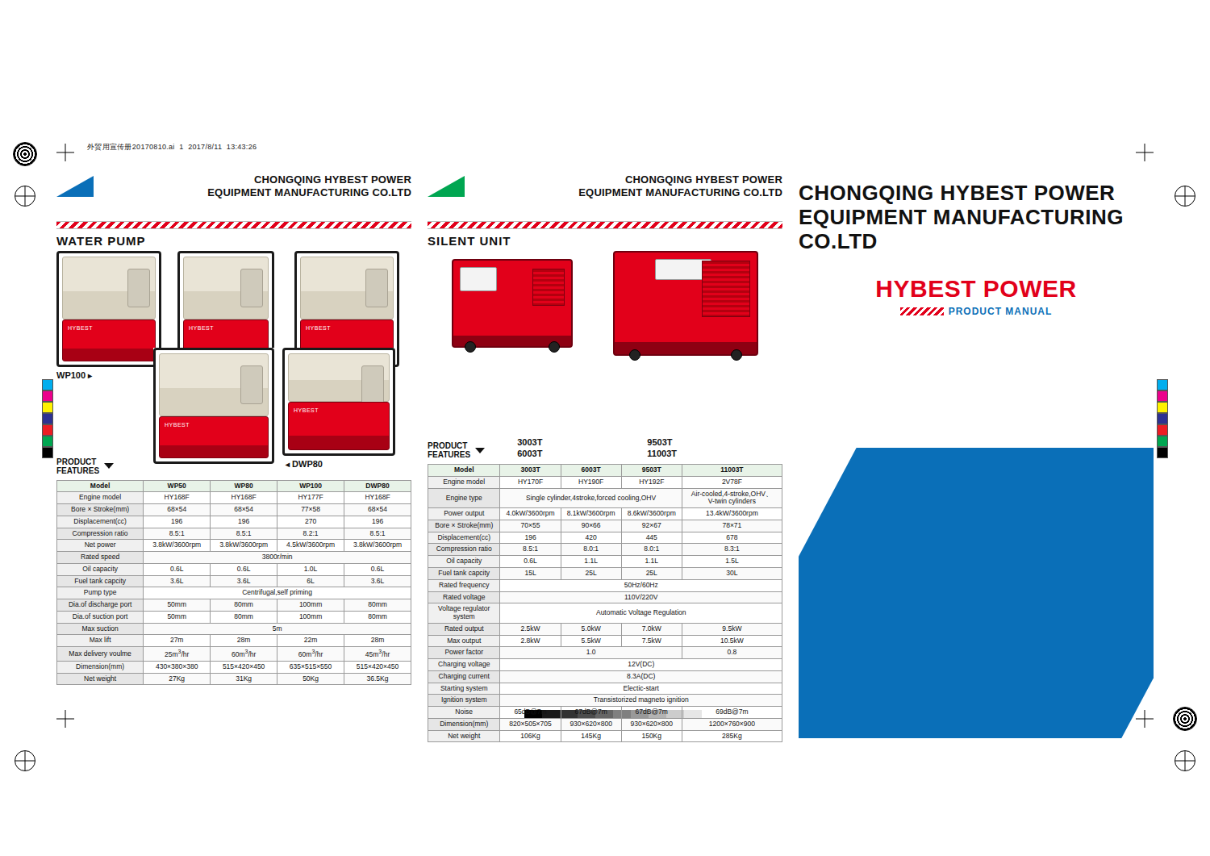外贸用宣传册20170810.ai 1 2017/8/11 13:43:26
CHONGQING HYBEST POWER
EQUIPMENT MANUFACTURING CO.LTD
WATER PUMP
WP100 ▸
▴
WP50
▴
WP80
◂ DWP80
PRODUCT
FEATURES
| Model | WP50 | WP80 | WP100 | DWP80 |
| --- | --- | --- | --- | --- |
| Engine model | HY168F | HY168F | HY177F | HY168F |
| Bore × Stroke(mm) | 68×54 | 68×54 | 77×58 | 68×54 |
| Displacement(cc) | 196 | 196 | 270 | 196 |
| Compression ratio | 8.5:1 | 8.5:1 | 8.2:1 | 8.5:1 |
| Net power | 3.8kW/3600rpm | 3.8kW/3600rpm | 4.5kW/3600rpm | 3.8kW/3600rpm |
| Rated speed | 3800r/min |
| Oil capacity | 0.6L | 0.6L | 1.0L | 0.6L |
| Fuel tank capcity | 3.6L | 3.6L | 6L | 3.6L |
| Pump type | Centrifugal,self priming |
| Dia.of discharge port | 50mm | 80mm | 100mm | 80mm |
| Dia.of suction port | 50mm | 80mm | 100mm | 80mm |
| Max suction | 5m |
| Max lift | 27m | 28m | 22m | 28m |
| Max delivery voulme | 25m 3 /hr | 60m 3 /hr | 60m 3 /hr | 45m 3 /hr |
| Dimension(mm) | 430×380×380 | 515×420×450 | 635×515×550 | 515×420×450 |
| Net weight | 27Kg | 31Kg | 50Kg | 36.5Kg |
CHONGQING HYBEST POWER
EQUIPMENT MANUFACTURING CO.LTD
SILENT UNIT
PRODUCT
FEATURES
3003T
6003T
9503T
11003T
| Model | 3003T | 6003T | 9503T | 11003T |
| --- | --- | --- | --- | --- |
| Engine model | HY170F | HY190F | HY192F | 2V78F |
| Engine type | Single cylinder,4stroke,forced cooling,OHV | Air-cooled,4-stroke,OHV、 V-twin cylinders |
| Power output | 4.0kW/3600rpm | 8.1kW/3600rpm | 8.6kW/3600rpm | 13.4kW/3600rpm |
| Bore × Stroke(mm) | 70×55 | 90×66 | 92×67 | 78×71 |
| Displacement(cc) | 196 | 420 | 445 | 678 |
| Compression ratio | 8.5:1 | 8.0:1 | 8.0:1 | 8.3:1 |
| Oil capacity | 0.6L | 1.1L | 1.1L | 1.5L |
| Fuel tank capcity | 15L | 25L | 25L | 30L |
| Rated frequency | 50Hz/60Hz |
| Rated voltage | 110V/220V |
| Voltage regulator system | Automatic Voltage Regulation |
| Rated output | 2.5kW | 5.0kW | 7.0kW | 9.5kW |
| Max output | 2.8kW | 5.5kW | 7.5kW | 10.5kW |
| Power factor | 1.0 | 0.8 |
| Charging voltage | 12V(DC) |
| Charging current | 8.3A(DC) |
| Starting system | Electic-start |
| Ignition system | Transistorized magneto ignition |
| Noise | 65dB@7m | 67dB@7m | 67dB@7m | 69dB@7m |
| Dimension(mm) | 820×505×705 | 930×620×800 | 930×620×800 | 1200×760×900 |
| Net weight | 106Kg | 145Kg | 150Kg | 285Kg |
CHONGQING HYBEST POWER
EQUIPMENT MANUFACTURING CO.LTD
HYBEST POWER
PRODUCT MANUAL